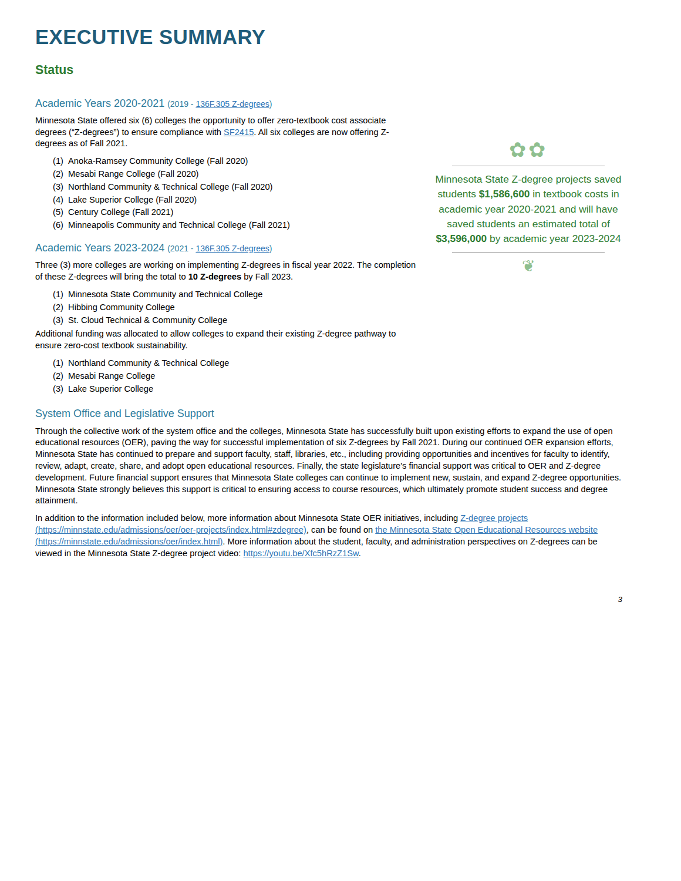EXECUTIVE SUMMARY
Status
Academic Years 2020-2021 (2019 - 136F.305 Z-degrees)
Minnesota State offered six (6) colleges the opportunity to offer zero-textbook cost associate degrees (“Z-degrees”) to ensure compliance with SF2415. All six colleges are now offering Z-degrees as of Fall 2021.
Anoka-Ramsey Community College (Fall 2020)
Mesabi Range College (Fall 2020)
Northland Community & Technical College (Fall 2020)
Lake Superior College (Fall 2020)
Century College (Fall 2021)
Minneapolis Community and Technical College (Fall 2021)
Academic Years 2023-2024 (2021 - 136F.305 Z-degrees)
Three (3) more colleges are working on implementing Z-degrees in fiscal year 2022. The completion of these Z-degrees will bring the total to 10 Z-degrees by Fall 2023.
Minnesota State Community and Technical College
Hibbing Community College
St. Cloud Technical & Community College
Additional funding was allocated to allow colleges to expand their existing Z-degree pathway to ensure zero-cost textbook sustainability.
Northland Community & Technical College
Mesabi Range College
Lake Superior College
✿✿
Minnesota State Z-degree projects saved students $1,586,600 in textbook costs in academic year 2020-2021 and will have saved students an estimated total of $3,596,000 by academic year 2023-2024
❦
System Office and Legislative Support
Through the collective work of the system office and the colleges, Minnesota State has successfully built upon existing efforts to expand the use of open educational resources (OER), paving the way for successful implementation of six Z-degrees by Fall 2021. During our continued OER expansion efforts, Minnesota State has continued to prepare and support faculty, staff, libraries, etc., including providing opportunities and incentives for faculty to identify, review, adapt, create, share, and adopt open educational resources. Finally, the state legislature's financial support was critical to OER and Z-degree development. Future financial support ensures that Minnesota State colleges can continue to implement new, sustain, and expand Z-degree opportunities. Minnesota State strongly believes this support is critical to ensuring access to course resources, which ultimately promote student success and degree attainment.
In addition to the information included below, more information about Minnesota State OER initiatives, including Z-degree projects (https://minnstate.edu/admissions/oer/oer-projects/index.html#zdegree), can be found on the Minnesota State Open Educational Resources website (https://minnstate.edu/admissions/oer/index.html). More information about the student, faculty, and administration perspectives on Z-degrees can be viewed in the Minnesota State Z-degree project video: https://youtu.be/Xfc5hRzZ1Sw.
3